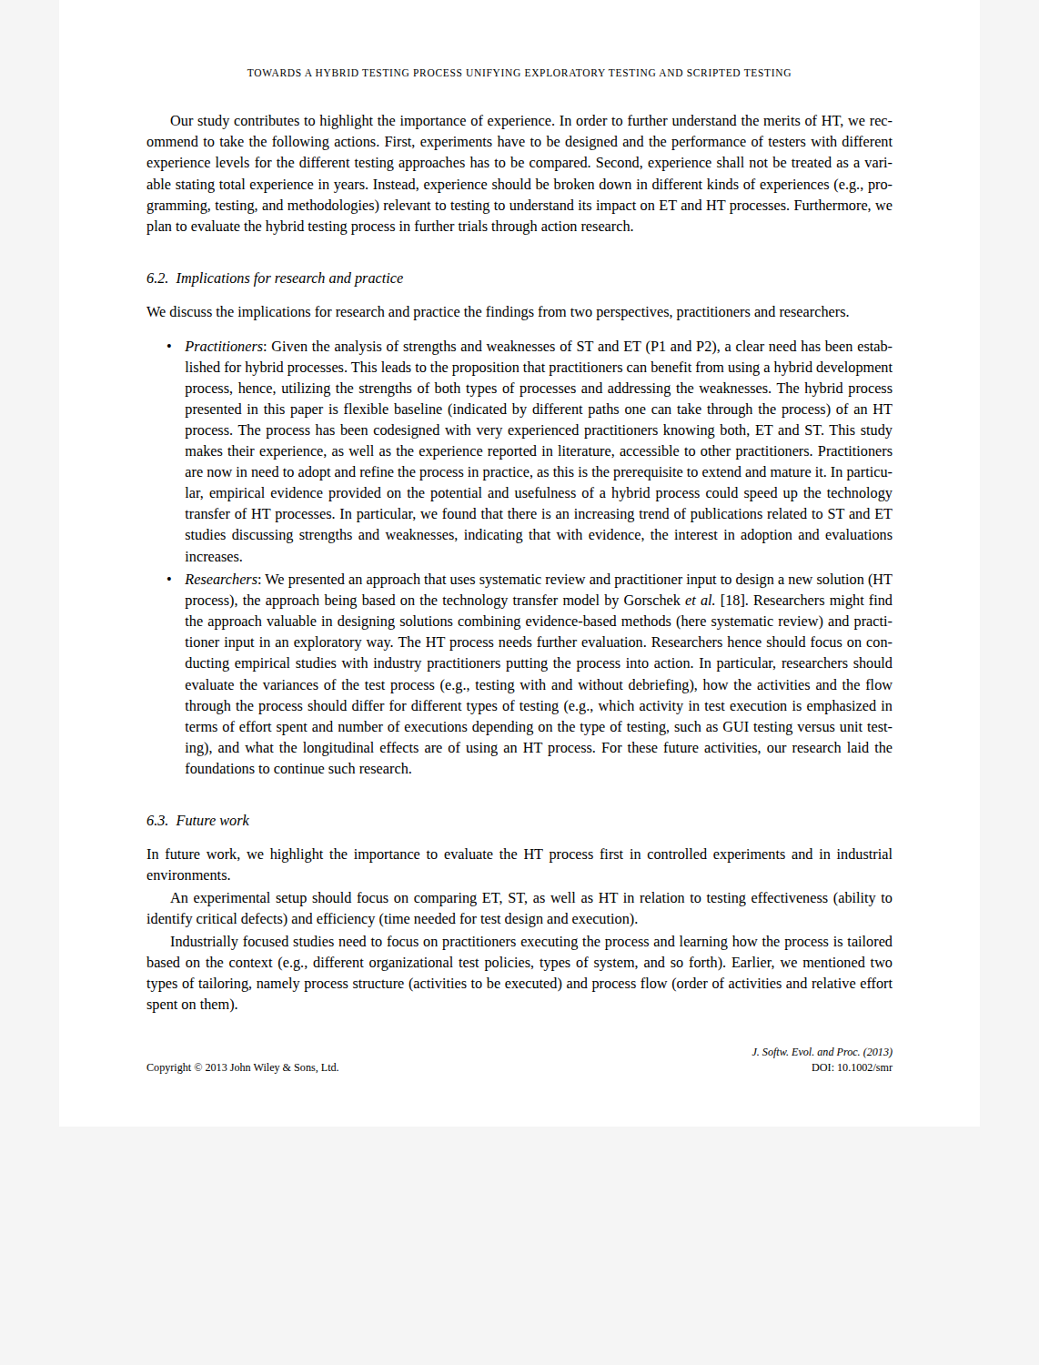Towards a hybrid testing process unifying exploratory testing and scripted testing
Our study contributes to highlight the importance of experience. In order to further understand the merits of HT, we recommend to take the following actions. First, experiments have to be designed and the performance of testers with different experience levels for the different testing approaches has to be compared. Second, experience shall not be treated as a variable stating total experience in years. Instead, experience should be broken down in different kinds of experiences (e.g., programming, testing, and methodologies) relevant to testing to understand its impact on ET and HT processes. Furthermore, we plan to evaluate the hybrid testing process in further trials through action research.
6.2. Implications for research and practice
We discuss the implications for research and practice the findings from two perspectives, practitioners and researchers.
Practitioners: Given the analysis of strengths and weaknesses of ST and ET (P1 and P2), a clear need has been established for hybrid processes. This leads to the proposition that practitioners can benefit from using a hybrid development process, hence, utilizing the strengths of both types of processes and addressing the weaknesses. The hybrid process presented in this paper is flexible baseline (indicated by different paths one can take through the process) of an HT process. The process has been codesigned with very experienced practitioners knowing both, ET and ST. This study makes their experience, as well as the experience reported in literature, accessible to other practitioners. Practitioners are now in need to adopt and refine the process in practice, as this is the prerequisite to extend and mature it. In particular, empirical evidence provided on the potential and usefulness of a hybrid process could speed up the technology transfer of HT processes. In particular, we found that there is an increasing trend of publications related to ST and ET studies discussing strengths and weaknesses, indicating that with evidence, the interest in adoption and evaluations increases.
Researchers: We presented an approach that uses systematic review and practitioner input to design a new solution (HT process), the approach being based on the technology transfer model by Gorschek et al. [18]. Researchers might find the approach valuable in designing solutions combining evidence-based methods (here systematic review) and practitioner input in an exploratory way. The HT process needs further evaluation. Researchers hence should focus on conducting empirical studies with industry practitioners putting the process into action. In particular, researchers should evaluate the variances of the test process (e.g., testing with and without debriefing), how the activities and the flow through the process should differ for different types of testing (e.g., which activity in test execution is emphasized in terms of effort spent and number of executions depending on the type of testing, such as GUI testing versus unit testing), and what the longitudinal effects are of using an HT process. For these future activities, our research laid the foundations to continue such research.
6.3. Future work
In future work, we highlight the importance to evaluate the HT process first in controlled experiments and in industrial environments.
An experimental setup should focus on comparing ET, ST, as well as HT in relation to testing effectiveness (ability to identify critical defects) and efficiency (time needed for test design and execution).
Industrially focused studies need to focus on practitioners executing the process and learning how the process is tailored based on the context (e.g., different organizational test policies, types of system, and so forth). Earlier, we mentioned two types of tailoring, namely process structure (activities to be executed) and process flow (order of activities and relative effort spent on them).
Copyright © 2013 John Wiley & Sons, Ltd.
J. Softw. Evol. and Proc. (2013)
DOI: 10.1002/smr